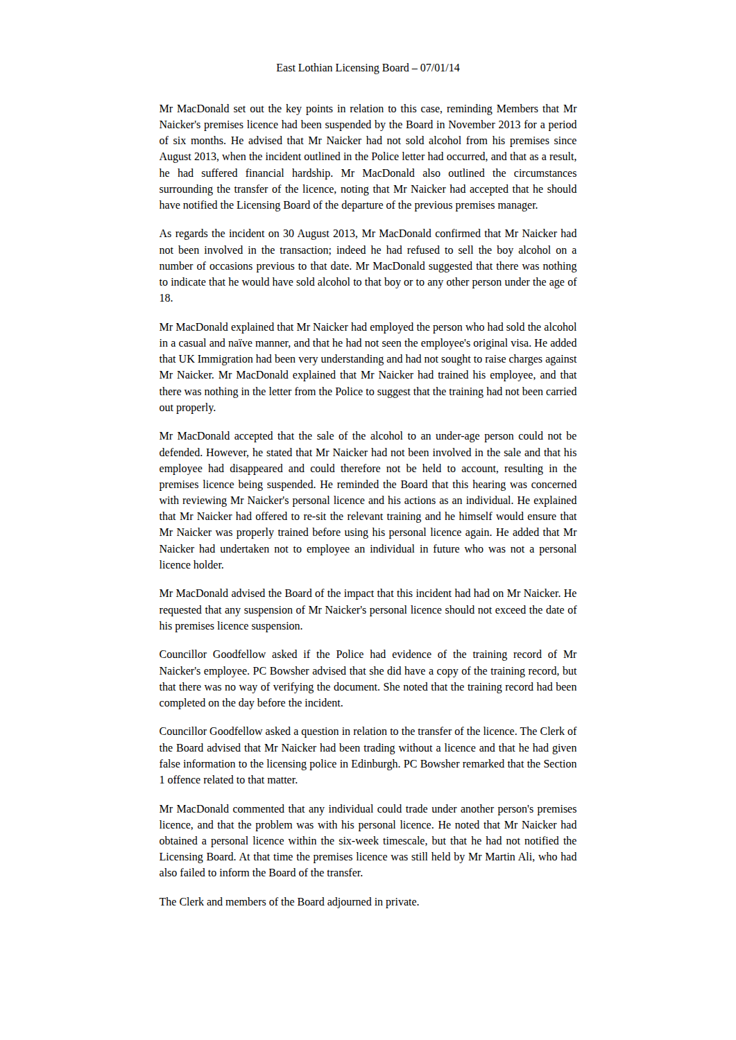East Lothian Licensing Board – 07/01/14
Mr MacDonald set out the key points in relation to this case, reminding Members that Mr Naicker's premises licence had been suspended by the Board in November 2013 for a period of six months. He advised that Mr Naicker had not sold alcohol from his premises since August 2013, when the incident outlined in the Police letter had occurred, and that as a result, he had suffered financial hardship. Mr MacDonald also outlined the circumstances surrounding the transfer of the licence, noting that Mr Naicker had accepted that he should have notified the Licensing Board of the departure of the previous premises manager.
As regards the incident on 30 August 2013, Mr MacDonald confirmed that Mr Naicker had not been involved in the transaction; indeed he had refused to sell the boy alcohol on a number of occasions previous to that date. Mr MacDonald suggested that there was nothing to indicate that he would have sold alcohol to that boy or to any other person under the age of 18.
Mr MacDonald explained that Mr Naicker had employed the person who had sold the alcohol in a casual and naïve manner, and that he had not seen the employee's original visa. He added that UK Immigration had been very understanding and had not sought to raise charges against Mr Naicker. Mr MacDonald explained that Mr Naicker had trained his employee, and that there was nothing in the letter from the Police to suggest that the training had not been carried out properly.
Mr MacDonald accepted that the sale of the alcohol to an under-age person could not be defended. However, he stated that Mr Naicker had not been involved in the sale and that his employee had disappeared and could therefore not be held to account, resulting in the premises licence being suspended. He reminded the Board that this hearing was concerned with reviewing Mr Naicker's personal licence and his actions as an individual. He explained that Mr Naicker had offered to re-sit the relevant training and he himself would ensure that Mr Naicker was properly trained before using his personal licence again. He added that Mr Naicker had undertaken not to employee an individual in future who was not a personal licence holder.
Mr MacDonald advised the Board of the impact that this incident had had on Mr Naicker. He requested that any suspension of Mr Naicker's personal licence should not exceed the date of his premises licence suspension.
Councillor Goodfellow asked if the Police had evidence of the training record of Mr Naicker's employee. PC Bowsher advised that she did have a copy of the training record, but that there was no way of verifying the document. She noted that the training record had been completed on the day before the incident.
Councillor Goodfellow asked a question in relation to the transfer of the licence. The Clerk of the Board advised that Mr Naicker had been trading without a licence and that he had given false information to the licensing police in Edinburgh. PC Bowsher remarked that the Section 1 offence related to that matter.
Mr MacDonald commented that any individual could trade under another person's premises licence, and that the problem was with his personal licence. He noted that Mr Naicker had obtained a personal licence within the six-week timescale, but that he had not notified the Licensing Board. At that time the premises licence was still held by Mr Martin Ali, who had also failed to inform the Board of the transfer.
The Clerk and members of the Board adjourned in private.